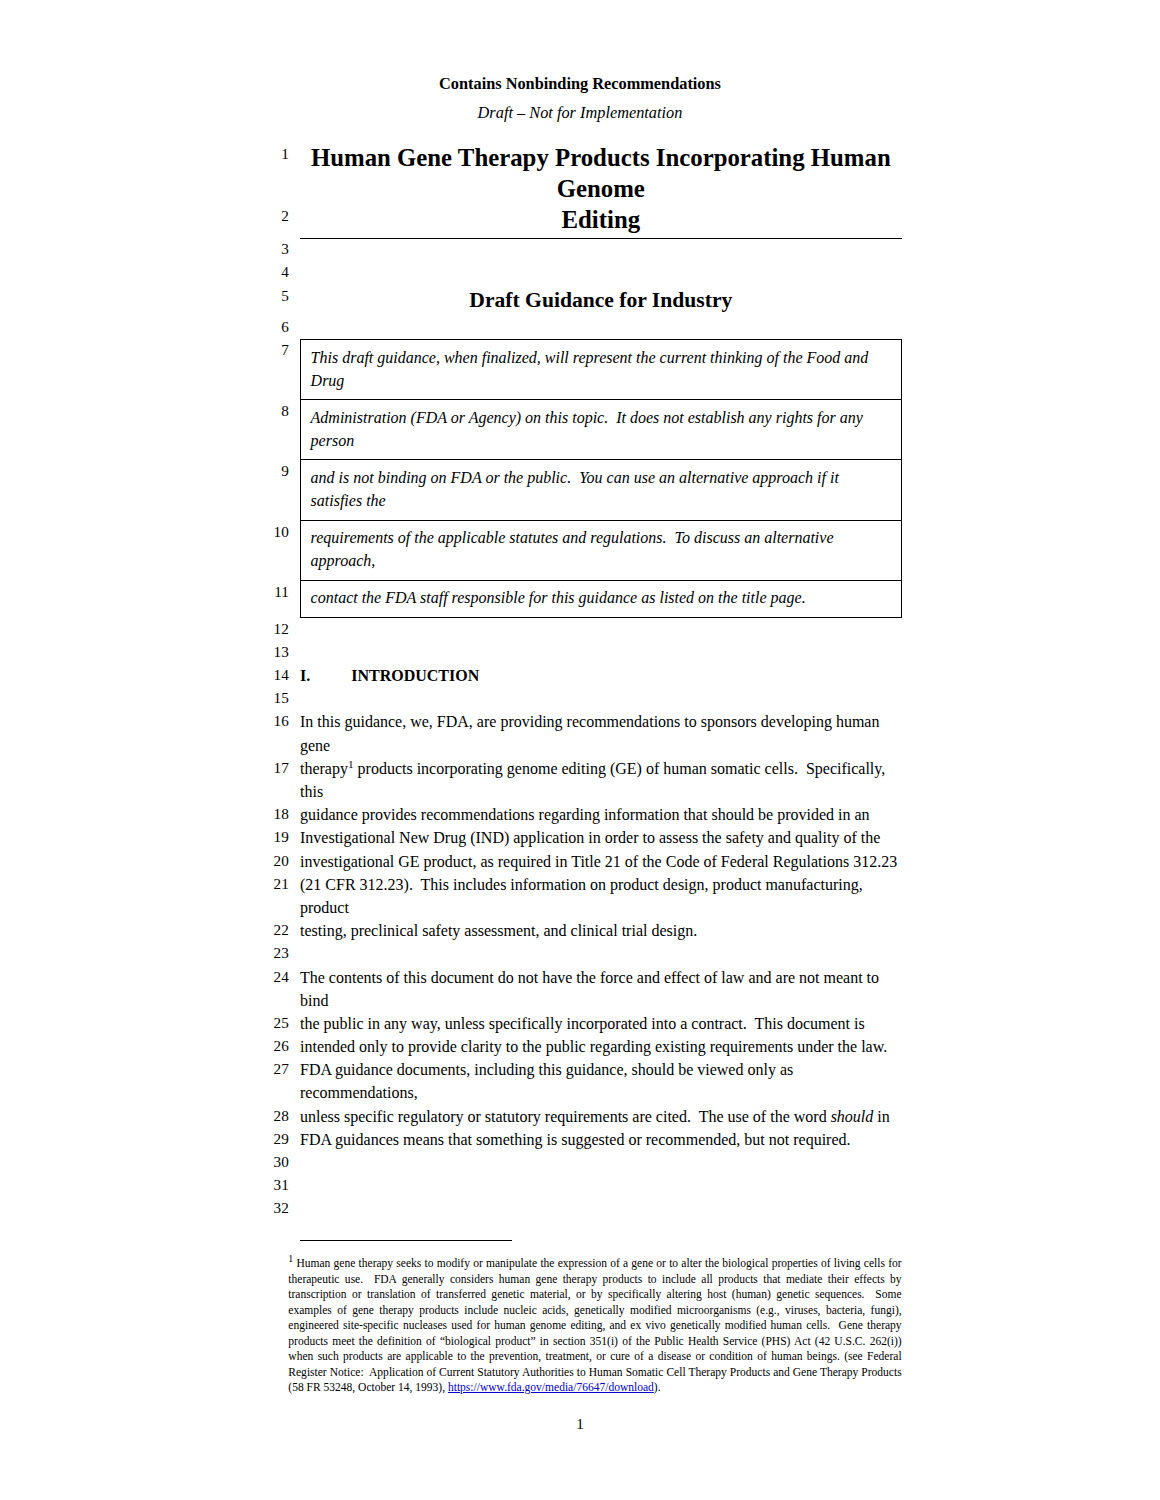Contains Nonbinding Recommendations
Draft – Not for Implementation
Human Gene Therapy Products Incorporating Human Genome
Editing
Draft Guidance for Industry
This draft guidance, when finalized, will represent the current thinking of the Food and Drug
Administration (FDA or Agency) on this topic. It does not establish any rights for any person
and is not binding on FDA or the public. You can use an alternative approach if it satisfies the
requirements of the applicable statutes and regulations. To discuss an alternative approach,
contact the FDA staff responsible for this guidance as listed on the title page.
I. INTRODUCTION
In this guidance, we, FDA, are providing recommendations to sponsors developing human gene
therapy1 products incorporating genome editing (GE) of human somatic cells. Specifically, this
guidance provides recommendations regarding information that should be provided in an
Investigational New Drug (IND) application in order to assess the safety and quality of the
investigational GE product, as required in Title 21 of the Code of Federal Regulations 312.23
(21 CFR 312.23). This includes information on product design, product manufacturing, product
testing, preclinical safety assessment, and clinical trial design.
The contents of this document do not have the force and effect of law and are not meant to bind
the public in any way, unless specifically incorporated into a contract. This document is
intended only to provide clarity to the public regarding existing requirements under the law.
FDA guidance documents, including this guidance, should be viewed only as recommendations,
unless specific regulatory or statutory requirements are cited. The use of the word should in
FDA guidances means that something is suggested or recommended, but not required.
1 Human gene therapy seeks to modify or manipulate the expression of a gene or to alter the biological properties of living cells for therapeutic use. FDA generally considers human gene therapy products to include all products that mediate their effects by transcription or translation of transferred genetic material, or by specifically altering host (human) genetic sequences. Some examples of gene therapy products include nucleic acids, genetically modified microorganisms (e.g., viruses, bacteria, fungi), engineered site-specific nucleases used for human genome editing, and ex vivo genetically modified human cells. Gene therapy products meet the definition of “biological product” in section 351(i) of the Public Health Service (PHS) Act (42 U.S.C. 262(i)) when such products are applicable to the prevention, treatment, or cure of a disease or condition of human beings. (see Federal Register Notice: Application of Current Statutory Authorities to Human Somatic Cell Therapy Products and Gene Therapy Products (58 FR 53248, October 14, 1993), https://www.fda.gov/media/76647/download).
1